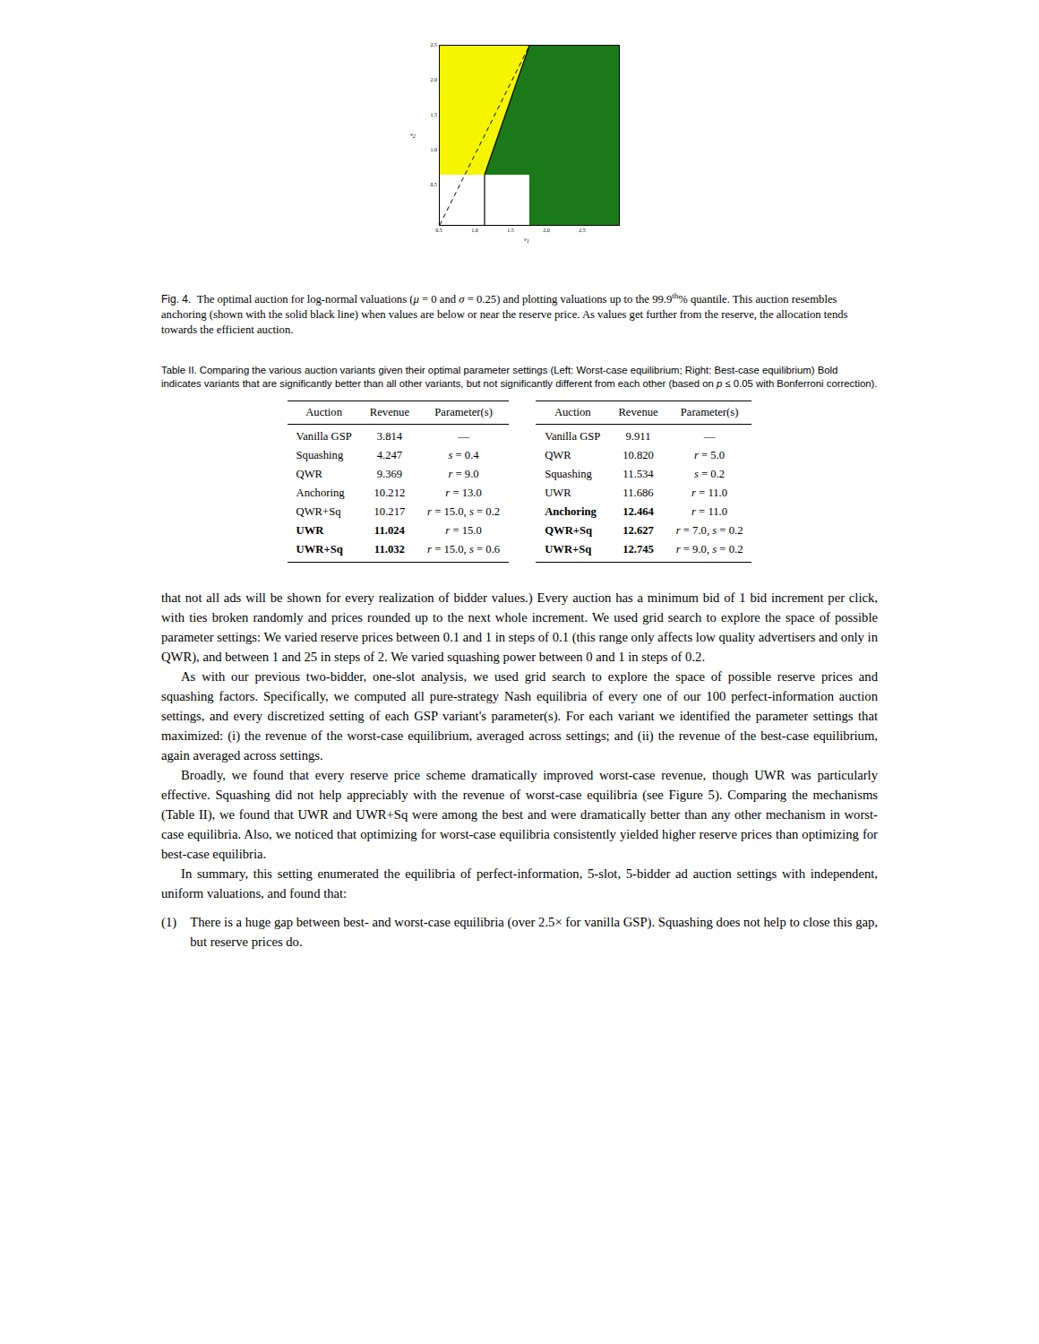2.5
2.0
1.5
1.0
0.5
v2
0.5
1.0
1.5
2.0
2.5
v1
Fig. 4. The optimal auction for log-normal valuations (μ = 0 and σ = 0.25) and plotting valuations up to the 99.9th% quantile. This auction resembles anchoring (shown with the solid black line) when values are below or near the reserve price. As values get further from the reserve, the allocation tends towards the efficient auction.
Table II. Comparing the various auction variants given their optimal parameter settings (Left: Worst-case equilibrium; Right: Best-case equilibrium) Bold indicates variants that are significantly better than all other variants, but not significantly different from each other (based on p ≤ 0.05 with Bonferroni correction).
| Auction | Revenue | Parameter(s) |
| --- | --- | --- |
| Vanilla GSP | 3.814 | — |
| Squashing | 4.247 | s = 0.4 |
| QWR | 9.369 | r = 9.0 |
| Anchoring | 10.212 | r = 13.0 |
| QWR+Sq | 10.217 | r = 15.0, s = 0.2 |
| UWR | 11.024 | r = 15.0 |
| UWR+Sq | 11.032 | r = 15.0, s = 0.6 |
| Auction | Revenue | Parameter(s) |
| --- | --- | --- |
| Vanilla GSP | 9.911 | — |
| QWR | 10.820 | r = 5.0 |
| Squashing | 11.534 | s = 0.2 |
| UWR | 11.686 | r = 11.0 |
| Anchoring | 12.464 | r = 11.0 |
| QWR+Sq | 12.627 | r = 7.0, s = 0.2 |
| UWR+Sq | 12.745 | r = 9.0, s = 0.2 |
that not all ads will be shown for every realization of bidder values.) Every auction has a minimum bid of 1 bid increment per click, with ties broken randomly and prices rounded up to the next whole increment. We used grid search to explore the space of possible parameter settings: We varied reserve prices between 0.1 and 1 in steps of 0.1 (this range only affects low quality advertisers and only in QWR), and between 1 and 25 in steps of 2. We varied squashing power between 0 and 1 in steps of 0.2.
As with our previous two-bidder, one-slot analysis, we used grid search to explore the space of possible reserve prices and squashing factors. Specifically, we computed all pure-strategy Nash equilibria of every one of our 100 perfect-information auction settings, and every discretized setting of each GSP variant's parameter(s). For each variant we identified the parameter settings that maximized: (i) the revenue of the worst-case equilibrium, averaged across settings; and (ii) the revenue of the best-case equilibrium, again averaged across settings.
Broadly, we found that every reserve price scheme dramatically improved worst-case revenue, though UWR was particularly effective. Squashing did not help appreciably with the revenue of worst-case equilibria (see Figure 5). Comparing the mechanisms (Table II), we found that UWR and UWR+Sq were among the best and were dramatically better than any other mechanism in worst-case equilibria. Also, we noticed that optimizing for worst-case equilibria consistently yielded higher reserve prices than optimizing for best-case equilibria.
In summary, this setting enumerated the equilibria of perfect-information, 5-slot, 5-bidder ad auction settings with independent, uniform valuations, and found that:
(1) There is a huge gap between best- and worst-case equilibria (over 2.5× for vanilla GSP). Squashing does not help to close this gap, but reserve prices do.